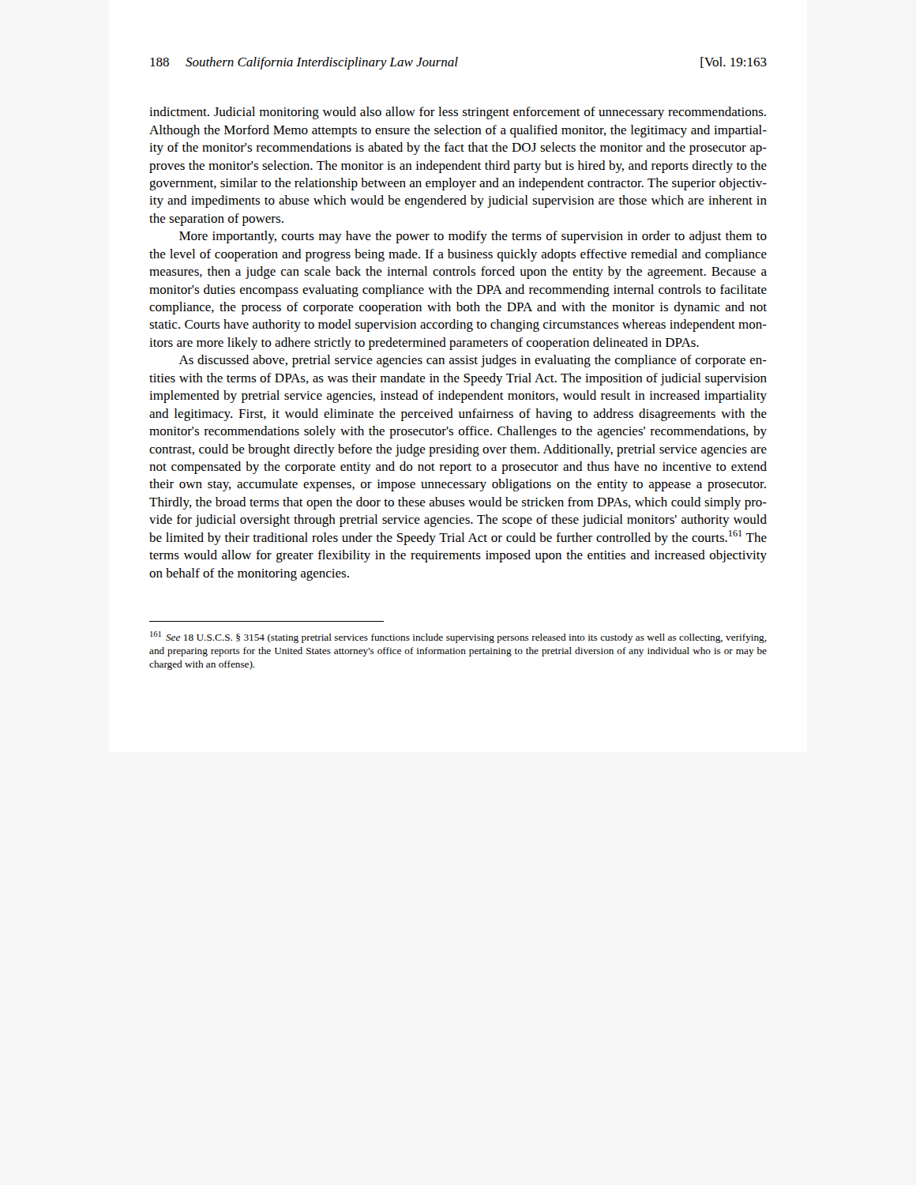188 Southern California Interdisciplinary Law Journal [Vol. 19:163
indictment. Judicial monitoring would also allow for less stringent enforcement of unnecessary recommendations. Although the Morford Memo attempts to ensure the selection of a qualified monitor, the legitimacy and impartiality of the monitor's recommendations is abated by the fact that the DOJ selects the monitor and the prosecutor approves the monitor's selection. The monitor is an independent third party but is hired by, and reports directly to the government, similar to the relationship between an employer and an independent contractor. The superior objectivity and impediments to abuse which would be engendered by judicial supervision are those which are inherent in the separation of powers.
More importantly, courts may have the power to modify the terms of supervision in order to adjust them to the level of cooperation and progress being made. If a business quickly adopts effective remedial and compliance measures, then a judge can scale back the internal controls forced upon the entity by the agreement. Because a monitor's duties encompass evaluating compliance with the DPA and recommending internal controls to facilitate compliance, the process of corporate cooperation with both the DPA and with the monitor is dynamic and not static. Courts have authority to model supervision according to changing circumstances whereas independent monitors are more likely to adhere strictly to predetermined parameters of cooperation delineated in DPAs.
As discussed above, pretrial service agencies can assist judges in evaluating the compliance of corporate entities with the terms of DPAs, as was their mandate in the Speedy Trial Act. The imposition of judicial supervision implemented by pretrial service agencies, instead of independent monitors, would result in increased impartiality and legitimacy. First, it would eliminate the perceived unfairness of having to address disagreements with the monitor's recommendations solely with the prosecutor's office. Challenges to the agencies' recommendations, by contrast, could be brought directly before the judge presiding over them. Additionally, pretrial service agencies are not compensated by the corporate entity and do not report to a prosecutor and thus have no incentive to extend their own stay, accumulate expenses, or impose unnecessary obligations on the entity to appease a prosecutor. Thirdly, the broad terms that open the door to these abuses would be stricken from DPAs, which could simply provide for judicial oversight through pretrial service agencies. The scope of these judicial monitors' authority would be limited by their traditional roles under the Speedy Trial Act or could be further controlled by the courts.161 The terms would allow for greater flexibility in the requirements imposed upon the entities and increased objectivity on behalf of the monitoring agencies.
161 See 18 U.S.C.S. § 3154 (stating pretrial services functions include supervising persons released into its custody as well as collecting, verifying, and preparing reports for the United States attorney's office of information pertaining to the pretrial diversion of any individual who is or may be charged with an offense).